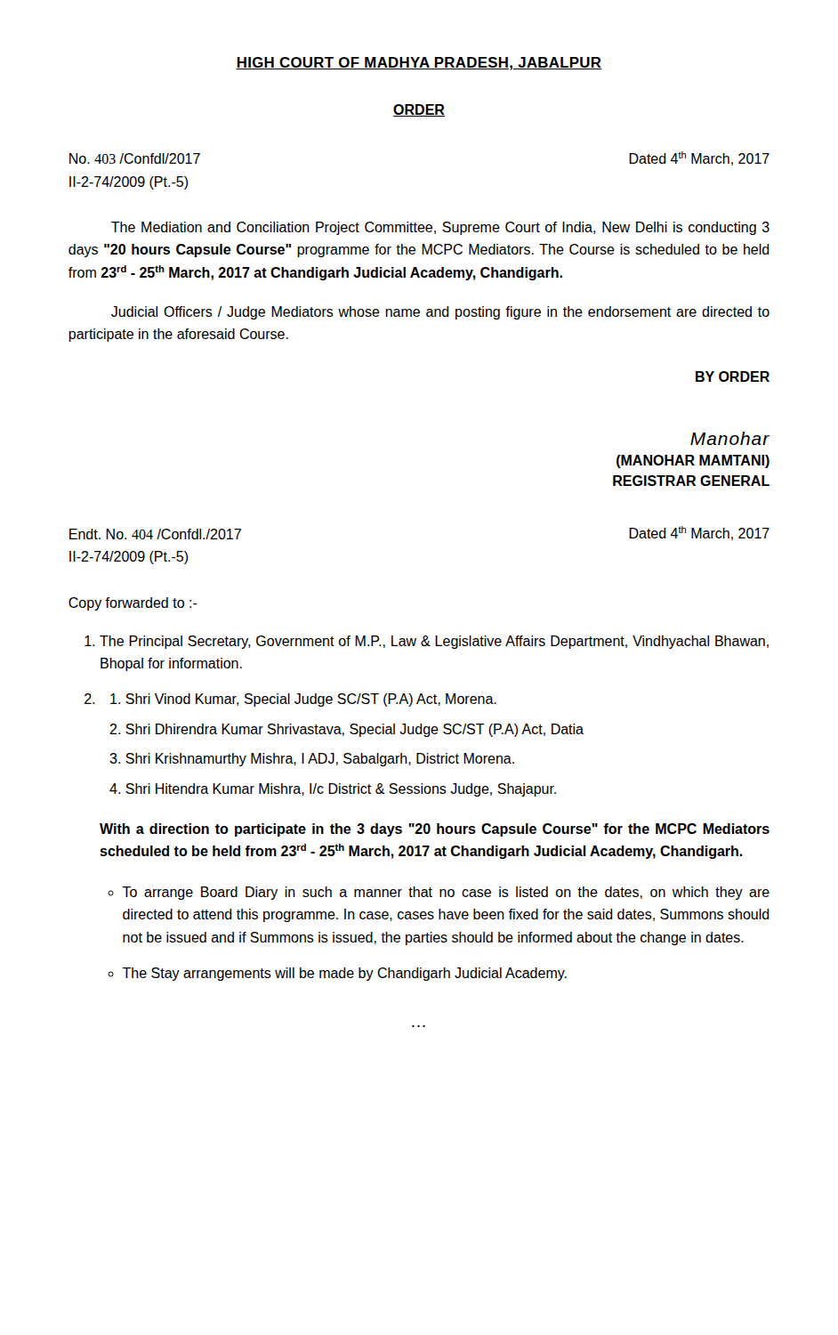HIGH COURT OF MADHYA PRADESH, JABALPUR
ORDER
No. 403 /Confdl/2017
Dated 4th March, 2017
II-2-74/2009 (Pt.-5)
The Mediation and Conciliation Project Committee, Supreme Court of India, New Delhi is conducting 3 days "20 hours Capsule Course" programme for the MCPC Mediators. The Course is scheduled to be held from 23rd - 25th March, 2017 at Chandigarh Judicial Academy, Chandigarh.
Judicial Officers / Judge Mediators whose name and posting figure in the endorsement are directed to participate in the aforesaid Course.
BY ORDER
Manohar
(MANOHAR MAMTANI)
REGISTRAR GENERAL
Endt. No. 404 /Confdl./2017
Dated 4th March, 2017
II-2-74/2009 (Pt.-5)
Copy forwarded to :-
The Principal Secretary, Government of M.P., Law & Legislative Affairs Department, Vindhyachal Bhawan, Bhopal for information.
Shri Vinod Kumar, Special Judge SC/ST (P.A) Act, Morena.
Shri Dhirendra Kumar Shrivastava, Special Judge SC/ST (P.A) Act, Datia
Shri Krishnamurthy Mishra, I ADJ, Sabalgarh, District Morena.
Shri Hitendra Kumar Mishra, I/c District & Sessions Judge, Shajapur.
With a direction to participate in the 3 days "20 hours Capsule Course" for the MCPC Mediators scheduled to be held from 23rd - 25th March, 2017 at Chandigarh Judicial Academy, Chandigarh.
To arrange Board Diary in such a manner that no case is listed on the dates, on which they are directed to attend this programme. In case, cases have been fixed for the said dates, Summons should not be issued and if Summons is issued, the parties should be informed about the change in dates.
The Stay arrangements will be made by Chandigarh Judicial Academy.
…